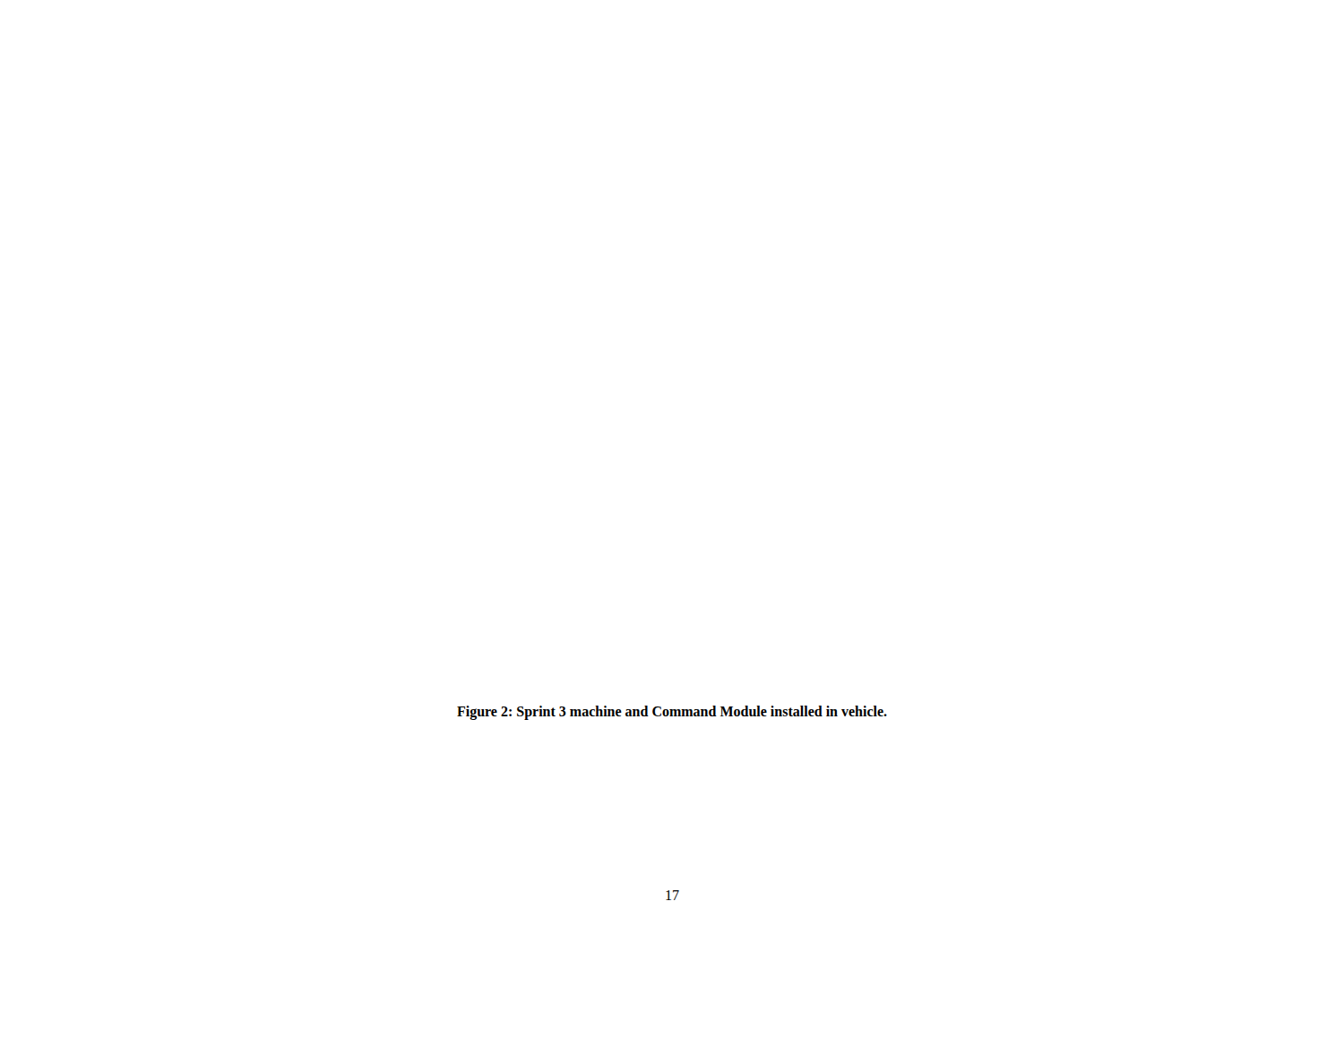Figure 2: Sprint 3 machine and Command Module installed in vehicle.
17